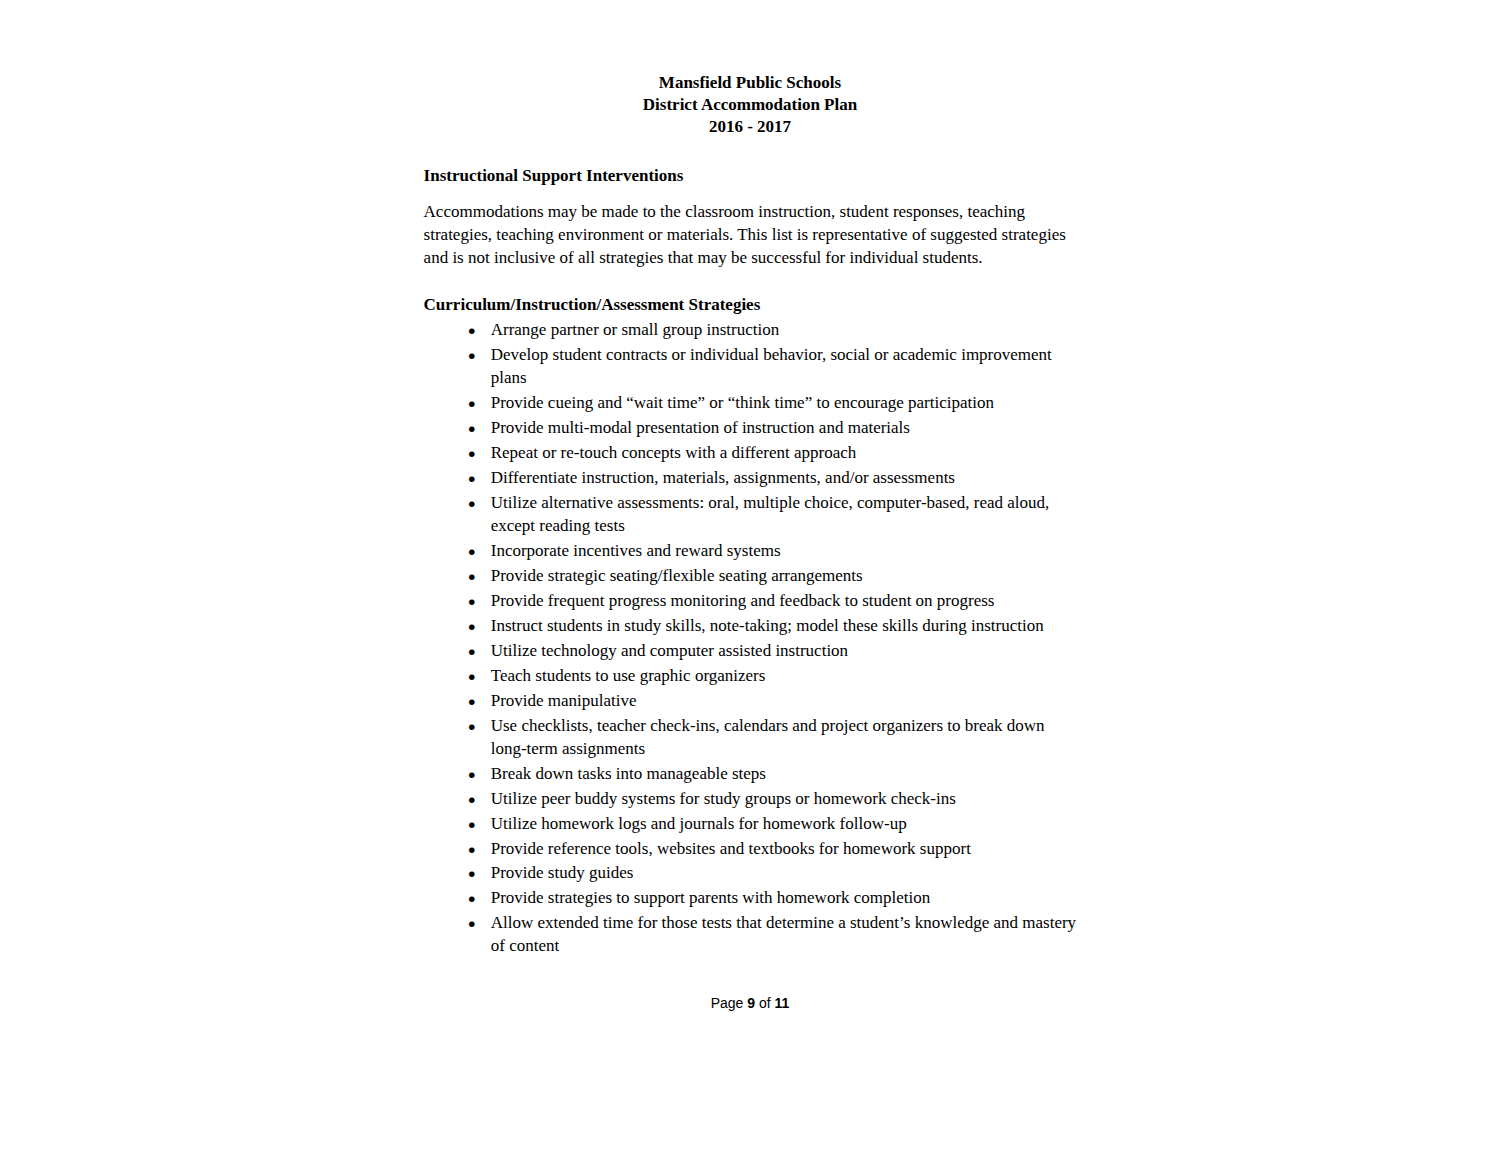Mansfield Public Schools
District Accommodation Plan
2016 - 2017
Instructional Support Interventions
Accommodations may be made to the classroom instruction, student responses, teaching strategies, teaching environment or materials. This list is representative of suggested strategies and is not inclusive of all strategies that may be successful for individual students.
Curriculum/Instruction/Assessment Strategies
Arrange partner or small group instruction
Develop student contracts or individual behavior, social or academic improvement plans
Provide cueing and “wait time” or “think time” to encourage participation
Provide multi-modal presentation of instruction and materials
Repeat or re-touch concepts with a different approach
Differentiate instruction, materials, assignments, and/or assessments
Utilize alternative assessments: oral, multiple choice, computer-based, read aloud, except reading tests
Incorporate incentives and reward systems
Provide strategic seating/flexible seating arrangements
Provide frequent progress monitoring and feedback to student on progress
Instruct students in study skills, note-taking; model these skills during instruction
Utilize technology and computer assisted instruction
Teach students to use graphic organizers
Provide manipulative
Use checklists, teacher check-ins, calendars and project organizers to break down long-term assignments
Break down tasks into manageable steps
Utilize peer buddy systems for study groups or homework check-ins
Utilize homework logs and journals for homework follow-up
Provide reference tools, websites and textbooks for homework support
Provide study guides
Provide strategies to support parents with homework completion
Allow extended time for those tests that determine a student’s knowledge and mastery of content
Page 9 of 11